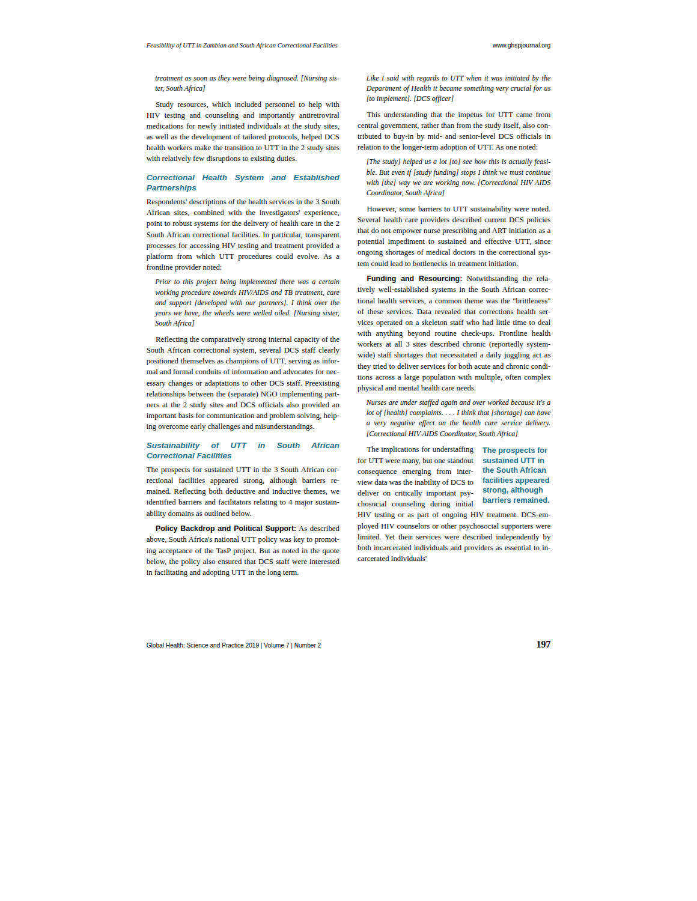Feasibility of UTT in Zambian and South African Correctional Facilities
www.ghspjournal.org
treatment as soon as they were being diagnosed. [Nursing sister, South Africa]
Study resources, which included personnel to help with HIV testing and counseling and importantly antiretroviral medications for newly initiated individuals at the study sites, as well as the development of tailored protocols, helped DCS health workers make the transition to UTT in the 2 study sites with relatively few disruptions to existing duties.
Correctional Health System and Established Partnerships
Respondents' descriptions of the health services in the 3 South African sites, combined with the investigators' experience, point to robust systems for the delivery of health care in the 2 South African correctional facilities. In particular, transparent processes for accessing HIV testing and treatment provided a platform from which UTT procedures could evolve. As a frontline provider noted:
Prior to this project being implemented there was a certain working procedure towards HIV/AIDS and TB treatment, care and support [developed with our partners]. I think over the years we have, the wheels were welled oiled. [Nursing sister, South Africa]
Reflecting the comparatively strong internal capacity of the South African correctional system, several DCS staff clearly positioned themselves as champions of UTT, serving as informal and formal conduits of information and advocates for necessary changes or adaptations to other DCS staff. Preexisting relationships between the (separate) NGO implementing partners at the 2 study sites and DCS officials also provided an important basis for communication and problem solving, helping overcome early challenges and misunderstandings.
Sustainability of UTT in South African Correctional Facilities
The prospects for sustained UTT in the 3 South African correctional facilities appeared strong, although barriers remained. Reflecting both deductive and inductive themes, we identified barriers and facilitators relating to 4 major sustainability domains as outlined below.
Policy Backdrop and Political Support: As described above, South Africa's national UTT policy was key to promoting acceptance of the TasP project. But as noted in the quote below, the policy also ensured that DCS staff were interested in facilitating and adopting UTT in the long term.
Like I said with regards to UTT when it was initiated by the Department of Health it became something very crucial for us [to implement]. [DCS officer]
This understanding that the impetus for UTT came from central government, rather than from the study itself, also contributed to buy-in by mid- and senior-level DCS officials in relation to the longer-term adoption of UTT. As one noted:
[The study] helped us a lot [to] see how this is actually feasible. But even if [study funding] stops I think we must continue with [the] way we are working now. [Correctional HIV AIDS Coordinator, South Africa]
However, some barriers to UTT sustainability were noted. Several health care providers described current DCS policies that do not empower nurse prescribing and ART initiation as a potential impediment to sustained and effective UTT, since ongoing shortages of medical doctors in the correctional system could lead to bottlenecks in treatment initiation.
Funding and Resourcing: Notwithstanding the relatively well-established systems in the South African correctional health services, a common theme was the "brittleness" of these services. Data revealed that corrections health services operated on a skeleton staff who had little time to deal with anything beyond routine check-ups. Frontline health workers at all 3 sites described chronic (reportedly system-wide) staff shortages that necessitated a daily juggling act as they tried to deliver services for both acute and chronic conditions across a large population with multiple, often complex physical and mental health care needs.
Nurses are under staffed again and over worked because it's a lot of [health] complaints. . . . I think that [shortage] can have a very negative effect on the health care service delivery. [Correctional HIV AIDS Coordinator, South Africa]
The prospects for sustained UTT in the South African facilities appeared strong, although barriers remained.
The implications for understaffing for UTT were many, but one standout consequence emerging from interview data was the inability of DCS to deliver on critically important psychosocial counseling during initial HIV testing or as part of ongoing HIV treatment. DCS-employed HIV counselors or other psychosocial supporters were limited. Yet their services were described independently by both incarcerated individuals and providers as essential to incarcerated individuals'
Global Health: Science and Practice 2019 | Volume 7 | Number 2
197